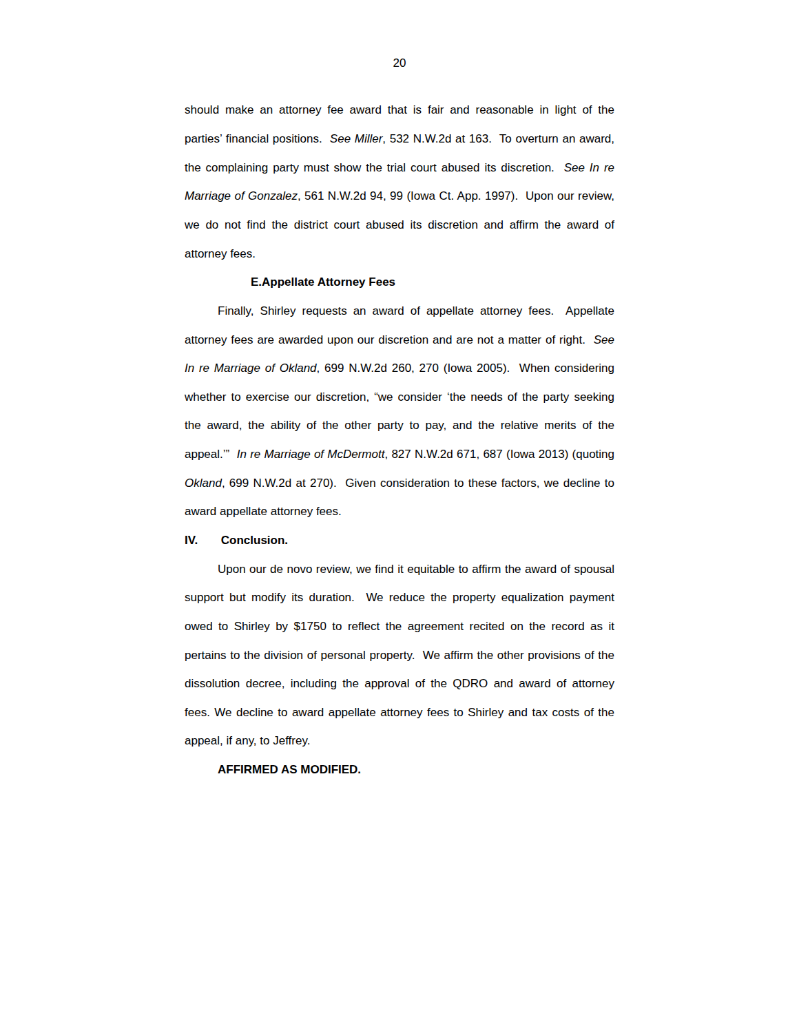20
should make an attorney fee award that is fair and reasonable in light of the parties’ financial positions. See Miller, 532 N.W.2d at 163. To overturn an award, the complaining party must show the trial court abused its discretion. See In re Marriage of Gonzalez, 561 N.W.2d 94, 99 (Iowa Ct. App. 1997). Upon our review, we do not find the district court abused its discretion and affirm the award of attorney fees.
E. Appellate Attorney Fees
Finally, Shirley requests an award of appellate attorney fees. Appellate attorney fees are awarded upon our discretion and are not a matter of right. See In re Marriage of Okland, 699 N.W.2d 260, 270 (Iowa 2005). When considering whether to exercise our discretion, “we consider ‘the needs of the party seeking the award, the ability of the other party to pay, and the relative merits of the appeal.’” In re Marriage of McDermott, 827 N.W.2d 671, 687 (Iowa 2013) (quoting Okland, 699 N.W.2d at 270). Given consideration to these factors, we decline to award appellate attorney fees.
IV. Conclusion.
Upon our de novo review, we find it equitable to affirm the award of spousal support but modify its duration. We reduce the property equalization payment owed to Shirley by $1750 to reflect the agreement recited on the record as it pertains to the division of personal property. We affirm the other provisions of the dissolution decree, including the approval of the QDRO and award of attorney fees. We decline to award appellate attorney fees to Shirley and tax costs of the appeal, if any, to Jeffrey.
AFFIRMED AS MODIFIED.